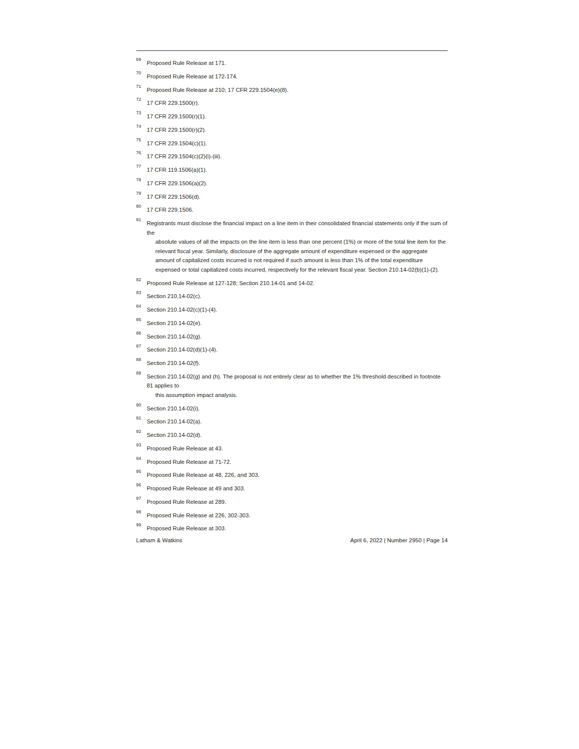69 Proposed Rule Release at 171.
70 Proposed Rule Release at 172-174.
71 Proposed Rule Release at 210; 17 CFR 229.1504(e)(8).
7217 CFR 229.1500(r).
7317 CFR 229.1500(r)(1).
7417 CFR 229.1500(r)(2).
7517 CFR 229.1504(c)(1).
7617 CFR 229.1504(c)(2)(i)-(iii).
7717 CFR 119.1506(a)(1).
7817 CFR 229.1506(a)(2).
7917 CFR 229.1506(d).
8017 CFR 229.1506.
81 Registrants must disclose the financial impact on a line item in their consolidated financial statements only if the sum of the absolute values of all the impacts on the line item is less than one percent (1%) or more of the total line item for the relevant fiscal year. Similarly, disclosure of the aggregate amount of expenditure expensed or the aggregate amount of capitalized costs incurred is not required if such amount is less than 1% of the total expenditure expensed or total capitalized costs incurred, respectively for the relevant fiscal year. Section 210.14-02(b)(1)-(2).
82 Proposed Rule Release at 127-128; Section 210.14-01 and 14-02.
83 Section 210.14-02(c).
84 Section 210.14-02(c)(1)-(4).
85 Section 210.14-02(e).
86 Section 210.14-02(g).
87 Section 210.14-02(d)(1)-(4).
88 Section 210.14-02(f).
89 Section 210.14-02(g) and (h). The proposal is not entirely clear as to whether the 1% threshold described in footnote 81 applies to this assumption impact analysis.
90 Section 210.14-02(i).
91 Section 210.14-02(a).
92 Section 210.14-02(d).
93 Proposed Rule Release at 43.
94 Proposed Rule Release at 71-72.
95 Proposed Rule Release at 48, 226, and 303.
96 Proposed Rule Release at 49 and 303.
97 Proposed Rule Release at 289.
98 Proposed Rule Release at 226, 302-303.
99 Proposed Rule Release at 303.
Latham & Watkins April 6, 2022 | Number 2950 | Page 14